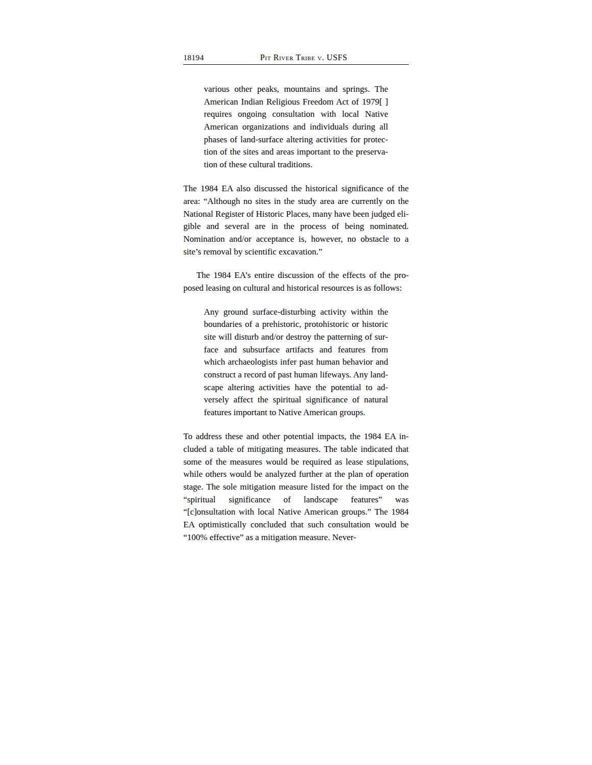18194 Pit River Tribe v. USFS
various other peaks, mountains and springs. The American Indian Religious Freedom Act of 1979[ ] requires ongoing consultation with local Native American organizations and individuals during all phases of land-surface altering activities for protection of the sites and areas important to the preservation of these cultural traditions.
The 1984 EA also discussed the historical significance of the area: “Although no sites in the study area are currently on the National Register of Historic Places, many have been judged eligible and several are in the process of being nominated. Nomination and/or acceptance is, however, no obstacle to a site’s removal by scientific excavation.”
The 1984 EA’s entire discussion of the effects of the proposed leasing on cultural and historical resources is as follows:
Any ground surface-disturbing activity within the boundaries of a prehistoric, protohistoric or historic site will disturb and/or destroy the patterning of surface and subsurface artifacts and features from which archaeologists infer past human behavior and construct a record of past human lifeways. Any landscape altering activities have the potential to adversely affect the spiritual significance of natural features important to Native American groups.
To address these and other potential impacts, the 1984 EA included a table of mitigating measures. The table indicated that some of the measures would be required as lease stipulations, while others would be analyzed further at the plan of operation stage. The sole mitigation measure listed for the impact on the “spiritual significance of landscape features” was “[c]onsultation with local Native American groups.” The 1984 EA optimistically concluded that such consultation would be “100% effective” as a mitigation measure. Never-